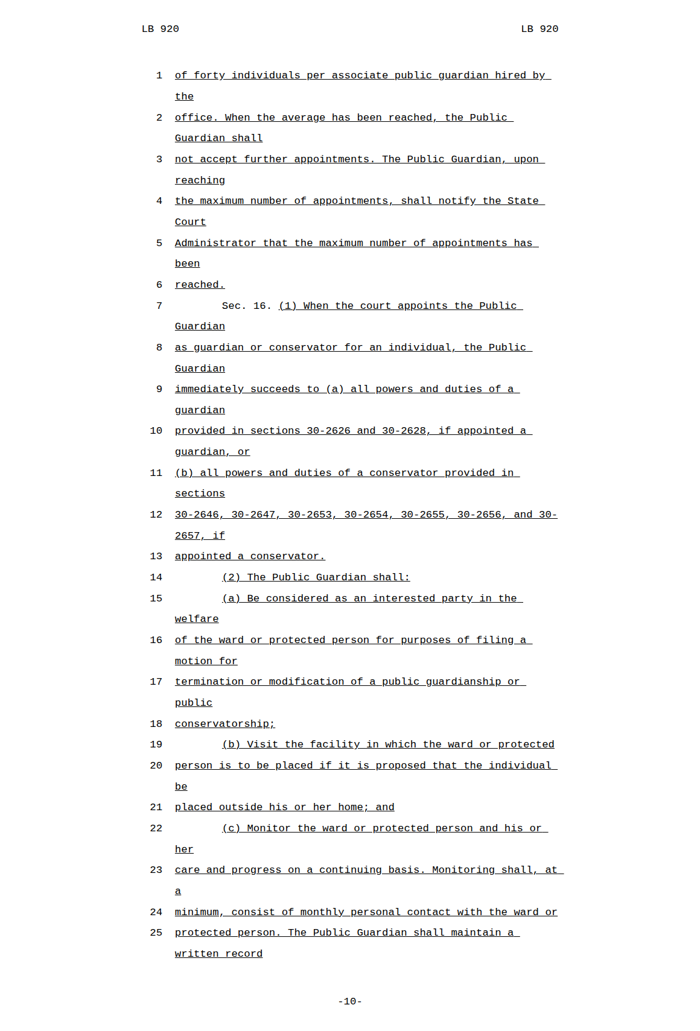LB 920 LB 920
of forty individuals per associate public guardian hired by the
office. When the average has been reached, the Public Guardian shall
not accept further appointments. The Public Guardian, upon reaching
the maximum number of appointments, shall notify the State Court
Administrator that the maximum number of appointments has been
reached.
Sec. 16. (1) When the court appoints the Public Guardian
as guardian or conservator for an individual, the Public Guardian
immediately succeeds to (a) all powers and duties of a guardian
provided in sections 30-2626 and 30-2628, if appointed a guardian, or
(b) all powers and duties of a conservator provided in sections
30-2646, 30-2647, 30-2653, 30-2654, 30-2655, 30-2656, and 30-2657, if
appointed a conservator.
(2) The Public Guardian shall:
(a) Be considered as an interested party in the welfare
of the ward or protected person for purposes of filing a motion for
termination or modification of a public guardianship or public
conservatorship;
(b) Visit the facility in which the ward or protected
person is to be placed if it is proposed that the individual be
placed outside his or her home; and
(c) Monitor the ward or protected person and his or her
care and progress on a continuing basis. Monitoring shall, at a
minimum, consist of monthly personal contact with the ward or
protected person. The Public Guardian shall maintain a written record
-10-